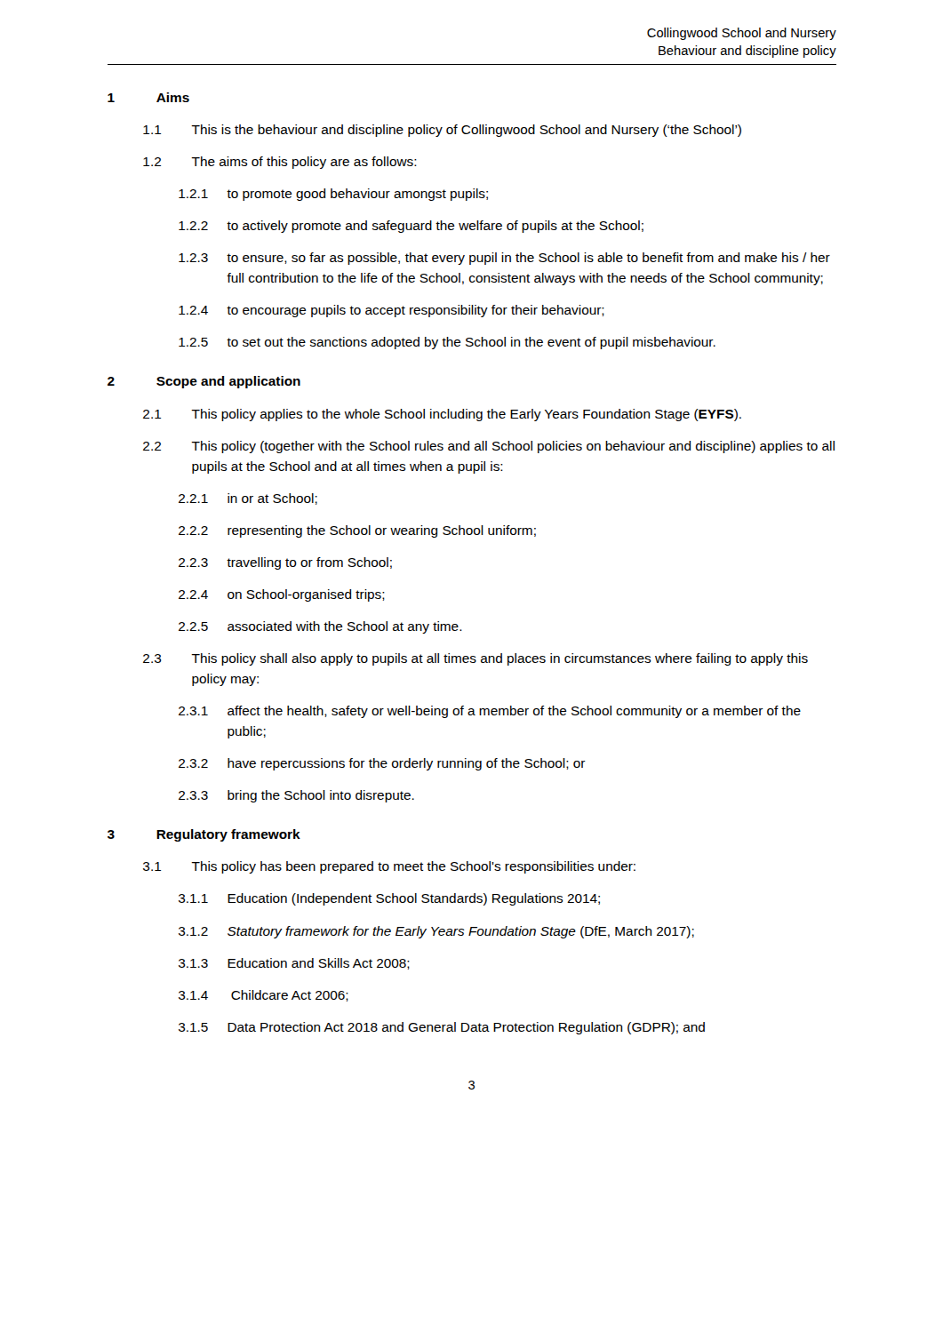Collingwood School and Nursery
Behaviour and discipline policy
1
Aims
1.1
This is the behaviour and discipline policy of Collingwood School and Nursery (‘the School’)
1.2
The aims of this policy are as follows:
1.2.1
to promote good behaviour amongst pupils;
1.2.2
to actively promote and safeguard the welfare of pupils at the School;
1.2.3
to ensure, so far as possible, that every pupil in the School is able to benefit from and make his / her full contribution to the life of the School, consistent always with the needs of the School community;
1.2.4
to encourage pupils to accept responsibility for their behaviour;
1.2.5
to set out the sanctions adopted by the School in the event of pupil misbehaviour.
2
Scope and application
2.1
This policy applies to the whole School including the Early Years Foundation Stage (EYFS).
2.2
This policy (together with the School rules and all School policies on behaviour and discipline) applies to all pupils at the School and at all times when a pupil is:
2.2.1
in or at School;
2.2.2
representing the School or wearing School uniform;
2.2.3
travelling to or from School;
2.2.4
on School-organised trips;
2.2.5
associated with the School at any time.
2.3
This policy shall also apply to pupils at all times and places in circumstances where failing to apply this policy may:
2.3.1
affect the health, safety or well-being of a member of the School community or a member of the public;
2.3.2
have repercussions for the orderly running of the School; or
2.3.3
bring the School into disrepute.
3
Regulatory framework
3.1
This policy has been prepared to meet the School's responsibilities under:
3.1.1
Education (Independent School Standards) Regulations 2014;
3.1.2
Statutory framework for the Early Years Foundation Stage (DfE, March 2017);
3.1.3
Education and Skills Act 2008;
3.1.4
Childcare Act 2006;
3.1.5
Data Protection Act 2018 and General Data Protection Regulation (GDPR); and
3